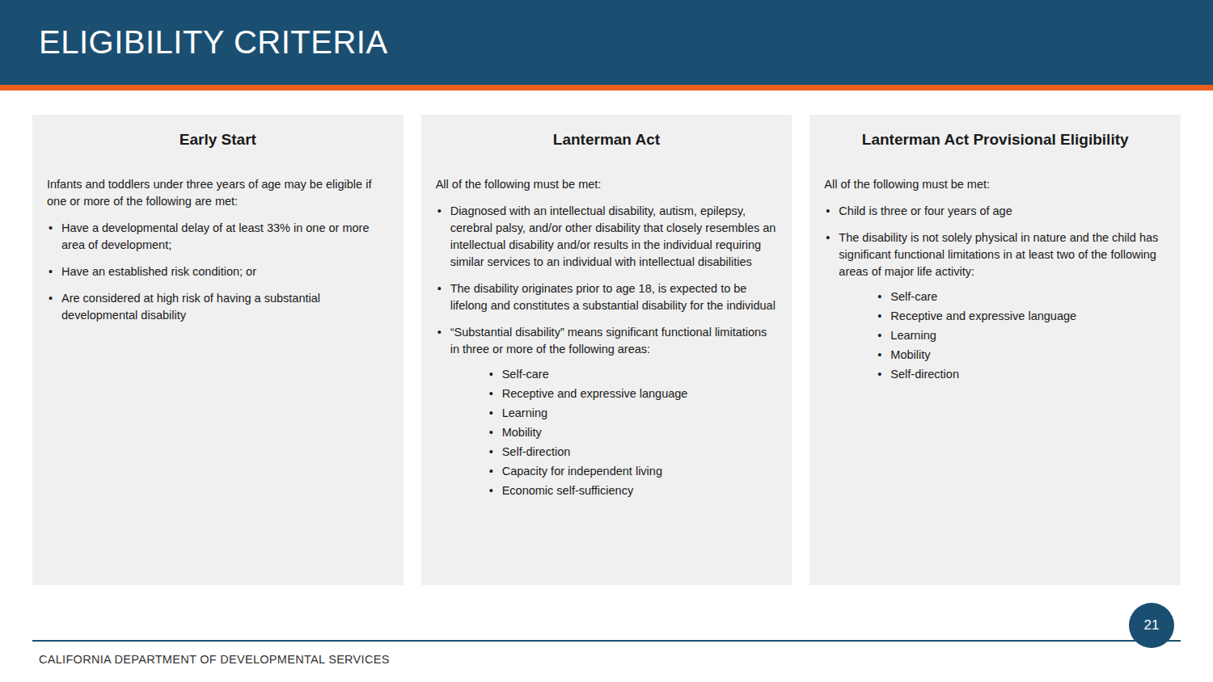ELIGIBILITY CRITERIA
Early Start
Infants and toddlers under three years of age may be eligible if one or more of the following are met:
Have a developmental delay of at least 33% in one or more area of development;
Have an established risk condition; or
Are considered at high risk of having a substantial developmental disability
Lanterman Act
All of the following must be met:
Diagnosed with an intellectual disability, autism, epilepsy, cerebral palsy, and/or other disability that closely resembles an intellectual disability and/or results in the individual requiring similar services to an individual with intellectual disabilities
The disability originates prior to age 18, is expected to be lifelong and constitutes a substantial disability for the individual
“Substantial disability” means significant functional limitations in three or more of the following areas:
Self-care
Receptive and expressive language
Learning
Mobility
Self-direction
Capacity for independent living
Economic self-sufficiency
Lanterman Act Provisional Eligibility
All of the following must be met:
Child is three or four years of age
The disability is not solely physical in nature and the child has significant functional limitations in at least two of the following areas of major life activity:
Self-care
Receptive and expressive language
Learning
Mobility
Self-direction
CALIFORNIA DEPARTMENT OF DEVELOPMENTAL SERVICES
21